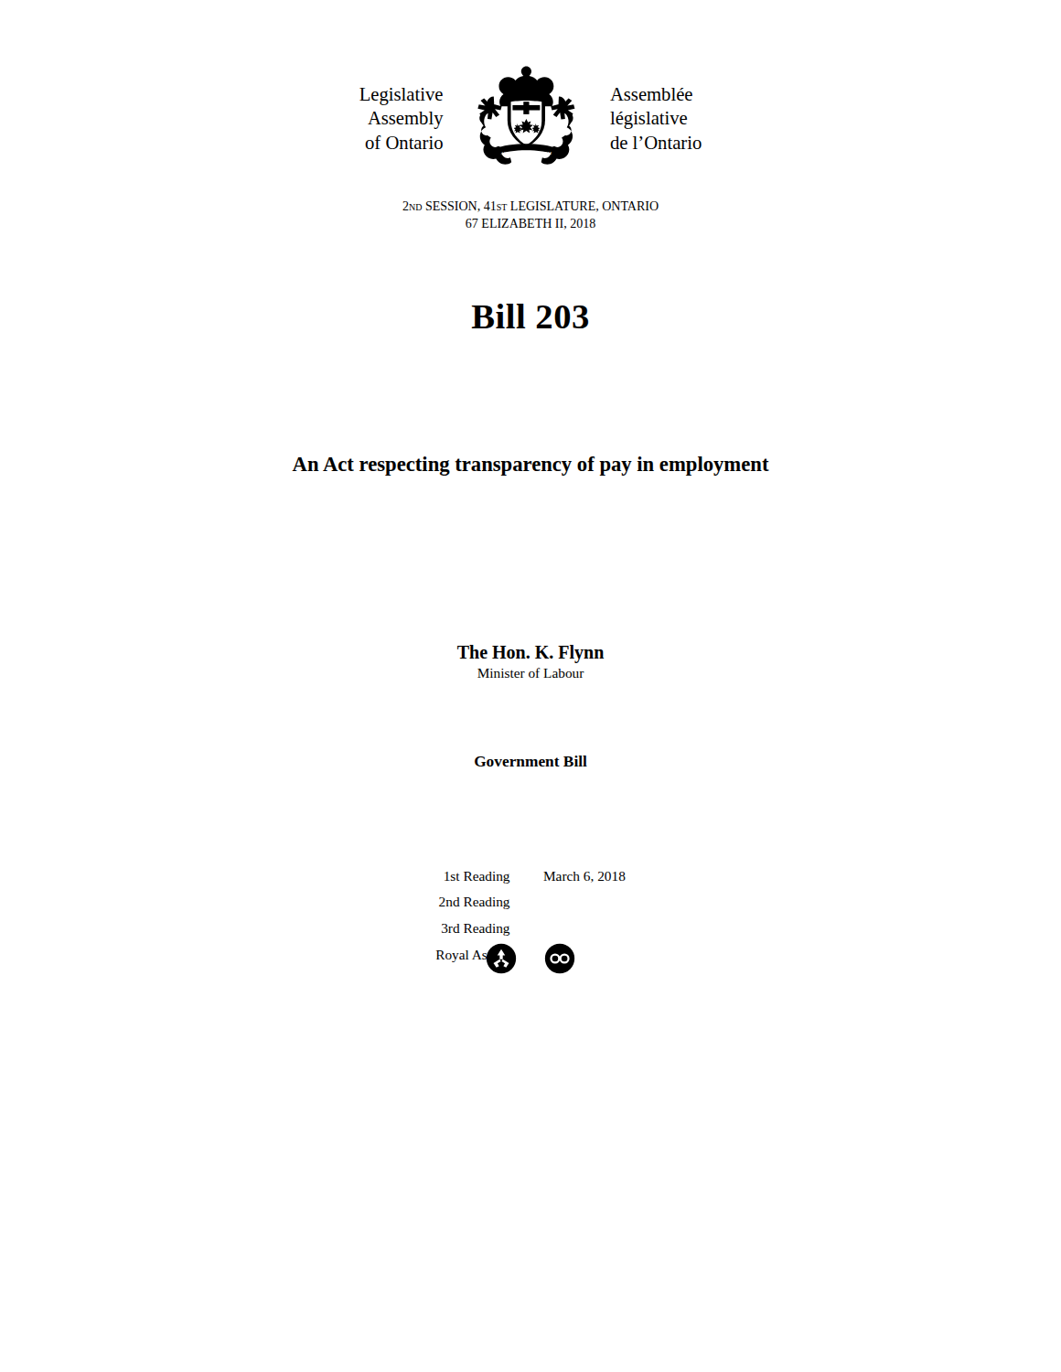Legislative
Assembly
of Ontario
AUDI ALTERAM PARTEM
Assemblée
législative
de l’Ontario
2nd SESSION, 41st LEGISLATURE, ONTARIO
67 ELIZABETH II, 2018
Bill 203
An Act respecting transparency of pay in employment
The Hon. K. Flynn
Minister of Labour
Government Bill
| 1st Reading | March 6, 2018 |
| 2nd Reading | |
| 3rd Reading | |
| Royal Assent | |